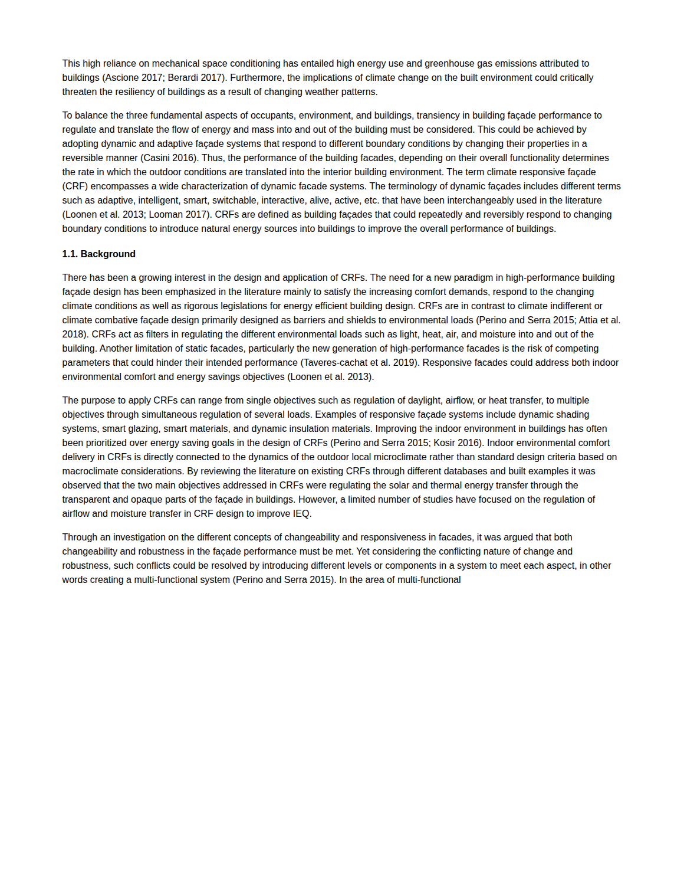This high reliance on mechanical space conditioning has entailed high energy use and greenhouse gas emissions attributed to buildings (Ascione 2017; Berardi 2017). Furthermore, the implications of climate change on the built environment could critically threaten the resiliency of buildings as a result of changing weather patterns.
To balance the three fundamental aspects of occupants, environment, and buildings, transiency in building façade performance to regulate and translate the flow of energy and mass into and out of the building must be considered. This could be achieved by adopting dynamic and adaptive façade systems that respond to different boundary conditions by changing their properties in a reversible manner (Casini 2016). Thus, the performance of the building facades, depending on their overall functionality determines the rate in which the outdoor conditions are translated into the interior building environment. The term climate responsive façade (CRF) encompasses a wide characterization of dynamic facade systems. The terminology of dynamic façades includes different terms such as adaptive, intelligent, smart, switchable, interactive, alive, active, etc. that have been interchangeably used in the literature (Loonen et al. 2013; Looman 2017). CRFs are defined as building façades that could repeatedly and reversibly respond to changing boundary conditions to introduce natural energy sources into buildings to improve the overall performance of buildings.
1.1. Background
There has been a growing interest in the design and application of CRFs. The need for a new paradigm in high-performance building façade design has been emphasized in the literature mainly to satisfy the increasing comfort demands, respond to the changing climate conditions as well as rigorous legislations for energy efficient building design. CRFs are in contrast to climate indifferent or climate combative façade design primarily designed as barriers and shields to environmental loads (Perino and Serra 2015; Attia et al. 2018). CRFs act as filters in regulating the different environmental loads such as light, heat, air, and moisture into and out of the building. Another limitation of static facades, particularly the new generation of high-performance facades is the risk of competing parameters that could hinder their intended performance (Taveres-cachat et al. 2019). Responsive facades could address both indoor environmental comfort and energy savings objectives (Loonen et al. 2013).
The purpose to apply CRFs can range from single objectives such as regulation of daylight, airflow, or heat transfer, to multiple objectives through simultaneous regulation of several loads. Examples of responsive façade systems include dynamic shading systems, smart glazing, smart materials, and dynamic insulation materials. Improving the indoor environment in buildings has often been prioritized over energy saving goals in the design of CRFs (Perino and Serra 2015; Kosir 2016). Indoor environmental comfort delivery in CRFs is directly connected to the dynamics of the outdoor local microclimate rather than standard design criteria based on macroclimate considerations. By reviewing the literature on existing CRFs through different databases and built examples it was observed that the two main objectives addressed in CRFs were regulating the solar and thermal energy transfer through the transparent and opaque parts of the façade in buildings. However, a limited number of studies have focused on the regulation of airflow and moisture transfer in CRF design to improve IEQ.
Through an investigation on the different concepts of changeability and responsiveness in facades, it was argued that both changeability and robustness in the façade performance must be met. Yet considering the conflicting nature of change and robustness, such conflicts could be resolved by introducing different levels or components in a system to meet each aspect, in other words creating a multi-functional system (Perino and Serra 2015). In the area of multi-functional